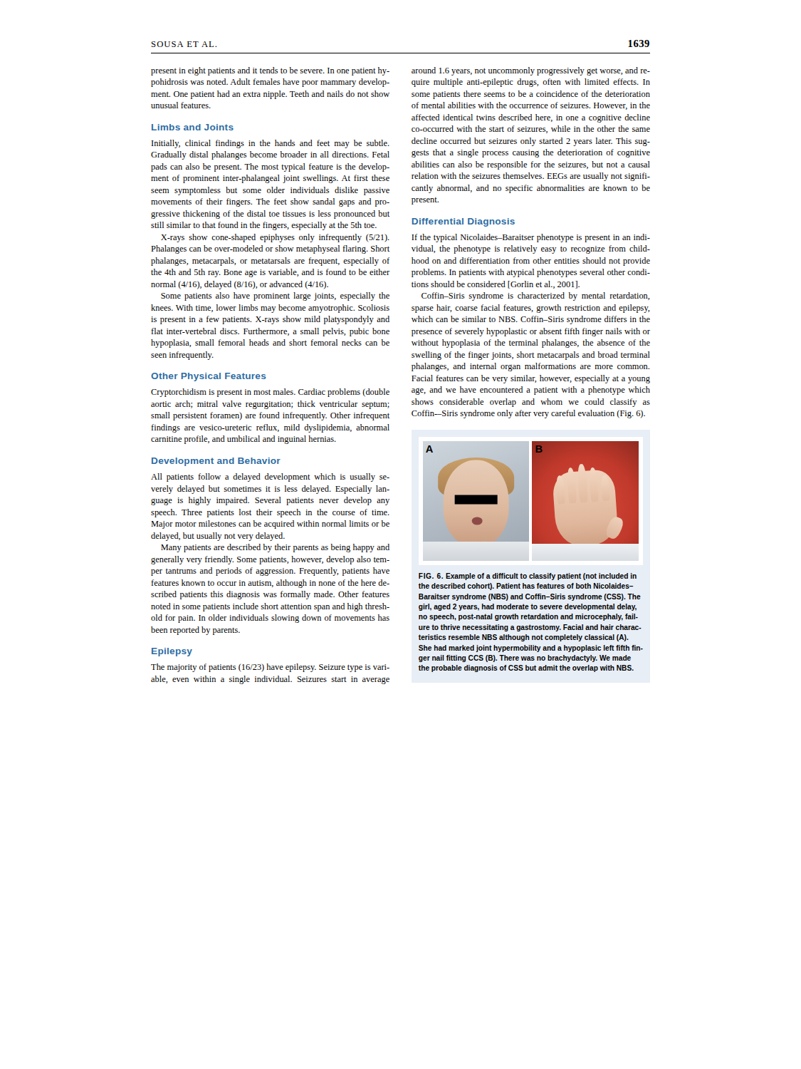Sousa et al. 1639
present in eight patients and it tends to be severe. In one patient hypohidrosis was noted. Adult females have poor mammary development. One patient had an extra nipple. Teeth and nails do not show unusual features.
Limbs and Joints
Initially, clinical findings in the hands and feet may be subtle. Gradually distal phalanges become broader in all directions. Fetal pads can also be present. The most typical feature is the development of prominent inter-phalangeal joint swellings. At first these seem symptomless but some older individuals dislike passive movements of their fingers. The feet show sandal gaps and progressive thickening of the distal toe tissues is less pronounced but still similar to that found in the fingers, especially at the 5th toe.
X-rays show cone-shaped epiphyses only infrequently (5/21). Phalanges can be over-modeled or show metaphyseal flaring. Short phalanges, metacarpals, or metatarsals are frequent, especially of the 4th and 5th ray. Bone age is variable, and is found to be either normal (4/16), delayed (8/16), or advanced (4/16).
Some patients also have prominent large joints, especially the knees. With time, lower limbs may become amyotrophic. Scoliosis is present in a few patients. X-rays show mild platyspondyly and flat inter-vertebral discs. Furthermore, a small pelvis, pubic bone hypoplasia, small femoral heads and short femoral necks can be seen infrequently.
Other Physical Features
Cryptorchidism is present in most males. Cardiac problems (double aortic arch; mitral valve regurgitation; thick ventricular septum; small persistent foramen) are found infrequently. Other infrequent findings are vesico-ureteric reflux, mild dyslipidemia, abnormal carnitine profile, and umbilical and inguinal hernias.
Development and Behavior
All patients follow a delayed development which is usually severely delayed but sometimes it is less delayed. Especially language is highly impaired. Several patients never develop any speech. Three patients lost their speech in the course of time. Major motor milestones can be acquired within normal limits or be delayed, but usually not very delayed.
Many patients are described by their parents as being happy and generally very friendly. Some patients, however, develop also temper tantrums and periods of aggression. Frequently, patients have features known to occur in autism, although in none of the here described patients this diagnosis was formally made. Other features noted in some patients include short attention span and high threshold for pain. In older individuals slowing down of movements has been reported by parents.
Epilepsy
The majority of patients (16/23) have epilepsy. Seizure type is variable, even within a single individual. Seizures start in average around 1.6 years, not uncommonly progressively get worse, and require multiple anti-epileptic drugs, often with limited effects. In some patients there seems to be a coincidence of the deterioration of mental abilities with the occurrence of seizures. However, in the affected identical twins described here, in one a cognitive decline co-occurred with the start of seizures, while in the other the same decline occurred but seizures only started 2 years later. This suggests that a single process causing the deterioration of cognitive abilities can also be responsible for the seizures, but not a causal relation with the seizures themselves. EEGs are usually not significantly abnormal, and no specific abnormalities are known to be present.
Differential Diagnosis
If the typical Nicolaides–Baraitser phenotype is present in an individual, the phenotype is relatively easy to recognize from childhood on and differentiation from other entities should not provide problems. In patients with atypical phenotypes several other conditions should be considered [Gorlin et al., 2001].
Coffin–Siris syndrome is characterized by mental retardation, sparse hair, coarse facial features, growth restriction and epilepsy, which can be similar to NBS. Coffin–Siris syndrome differs in the presence of severely hypoplastic or absent fifth finger nails with or without hypoplasia of the terminal phalanges, the absence of the swelling of the finger joints, short metacarpals and broad terminal phalanges, and internal organ malformations are more common. Facial features can be very similar, however, especially at a young age, and we have encountered a patient with a phenotype which shows considerable overlap and whom we could classify as Coffin-–Siris syndrome only after very careful evaluation (Fig. 6).
A
B
FIG. 6. Example of a difficult to classify patient (not included in the described cohort). Patient has features of both Nicolaides–Baraitser syndrome (NBS) and Coffin–Siris syndrome (CSS). The girl, aged 2 years, had moderate to severe developmental delay, no speech, post-natal growth retardation and microcephaly, failure to thrive necessitating a gastrostomy. Facial and hair characteristics resemble NBS although not completely classical (A). She had marked joint hypermobility and a hypoplasic left fifth finger nail fitting CCS (B). There was no brachydactyly. We made the probable diagnosis of CSS but admit the overlap with NBS.